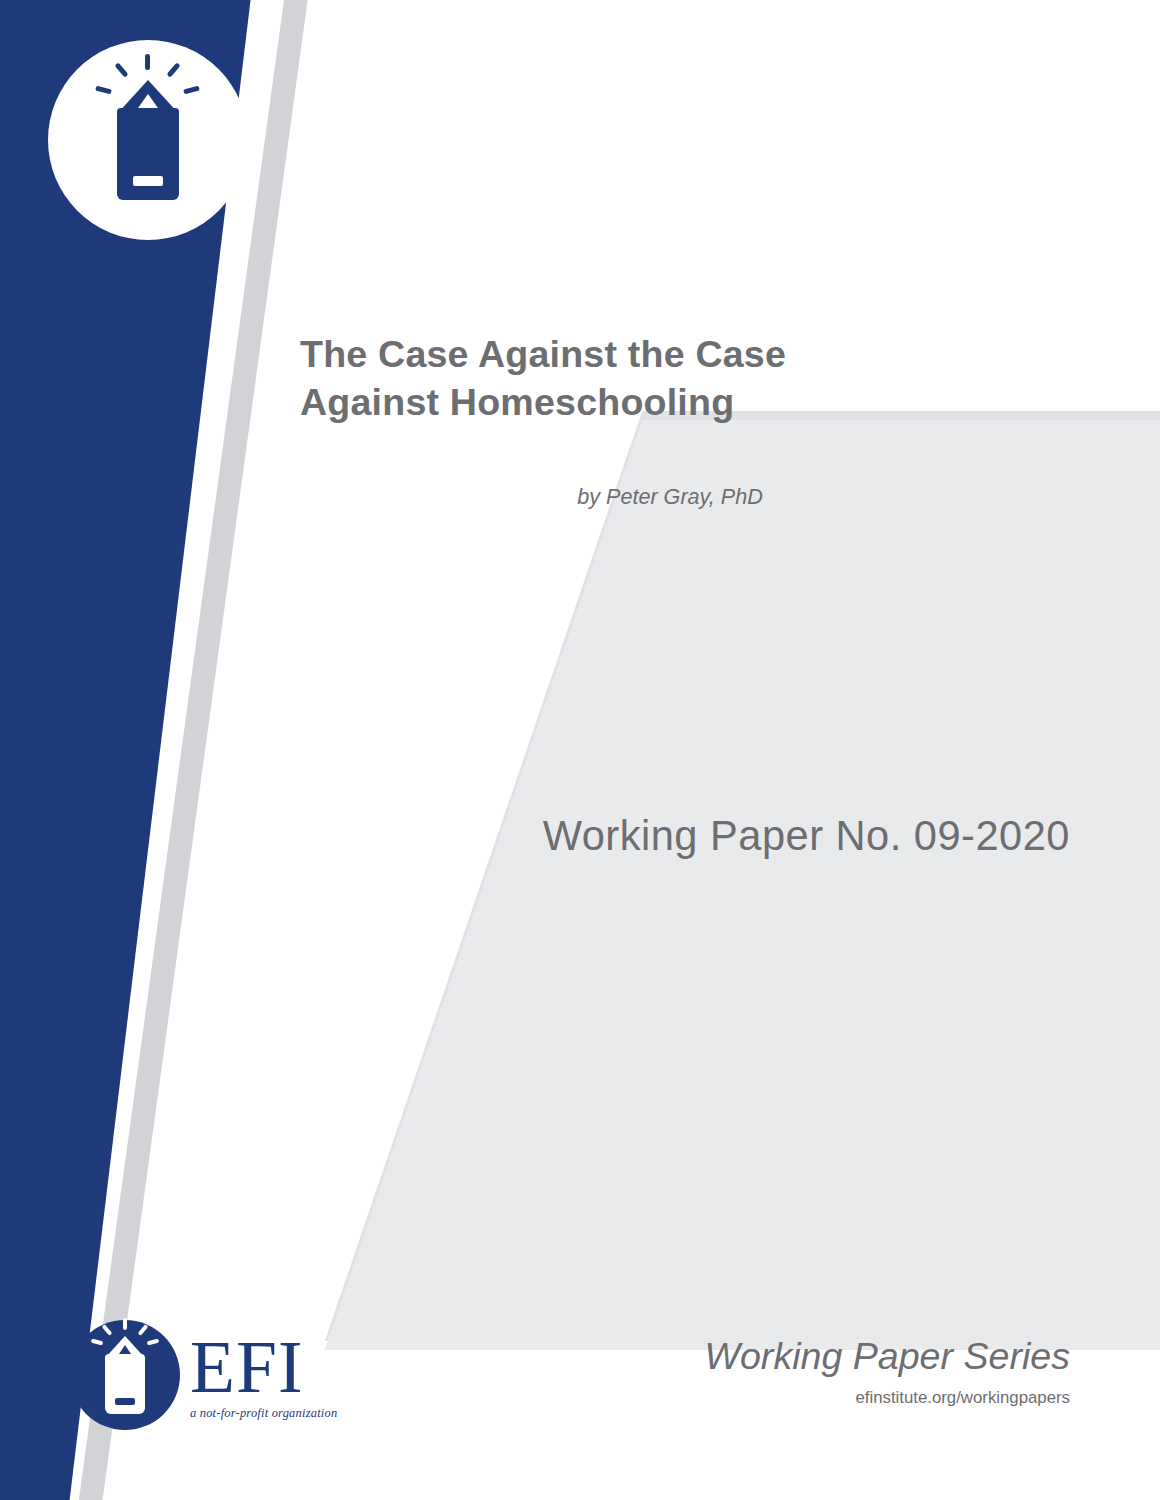The Case Against the Case
Against Homeschooling
by Peter Gray, PhD
Working Paper No. 09-2020
EFI a not-for-profit organization
Working Paper Series
efinstitute.org/workingpapers